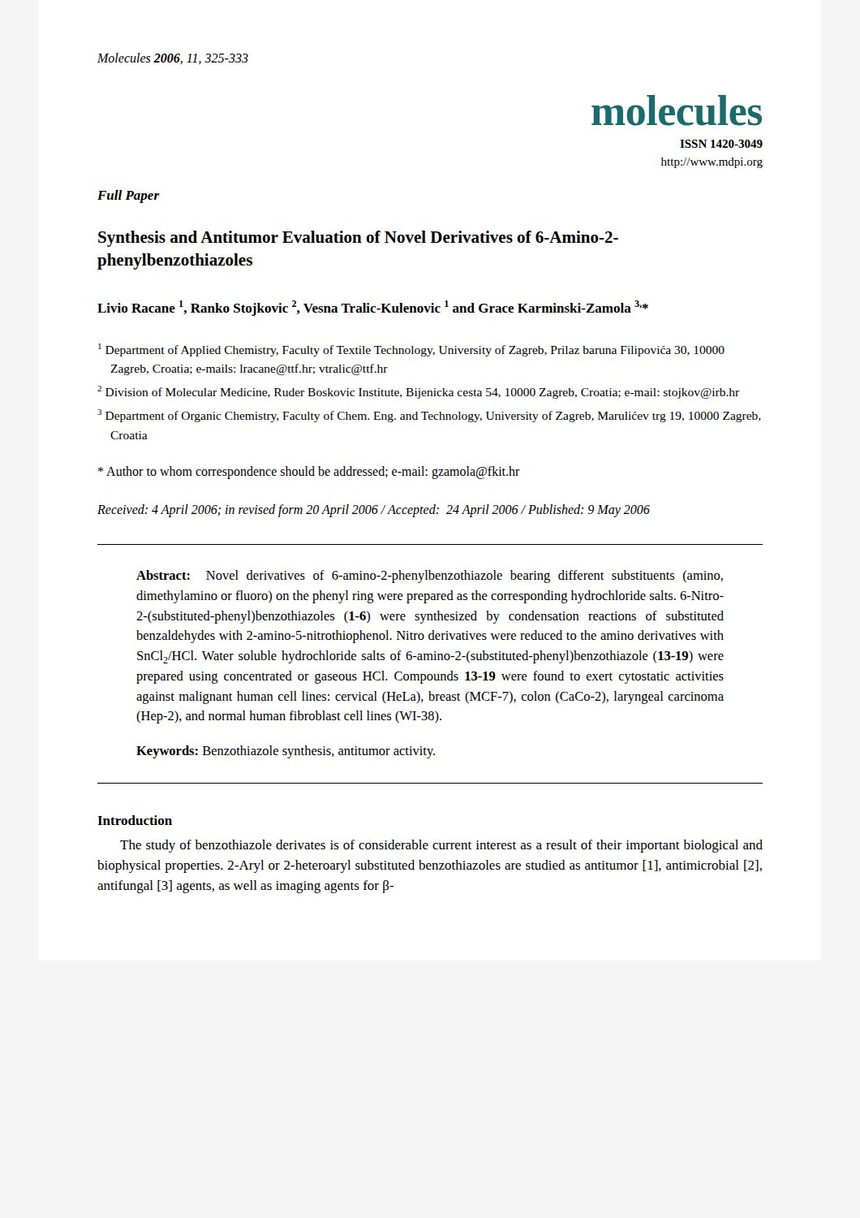Molecules 2006, 11, 325-333
molecules
ISSN 1420-3049
http://www.mdpi.org
Full Paper
Synthesis and Antitumor Evaluation of Novel Derivatives of 6-Amino-2-phenylbenzothiazoles
Livio Racane 1, Ranko Stojkovic 2, Vesna Tralic-Kulenovic 1 and Grace Karminski-Zamola 3,*
1 Department of Applied Chemistry, Faculty of Textile Technology, University of Zagreb, Prilaz baruna Filipovića 30, 10000 Zagreb, Croatia; e-mails: lracane@ttf.hr; vtralic@ttf.hr
2 Division of Molecular Medicine, Ruder Boskovic Institute, Bijenicka cesta 54, 10000 Zagreb, Croatia; e-mail: stojkov@irb.hr
3 Department of Organic Chemistry, Faculty of Chem. Eng. and Technology, University of Zagreb, Marulićev trg 19, 10000 Zagreb, Croatia
* Author to whom correspondence should be addressed; e-mail: gzamola@fkit.hr
Received: 4 April 2006; in revised form 20 April 2006 / Accepted: 24 April 2006 / Published: 9 May 2006
Abstract: Novel derivatives of 6-amino-2-phenylbenzothiazole bearing different substituents (amino, dimethylamino or fluoro) on the phenyl ring were prepared as the corresponding hydrochloride salts. 6-Nitro-2-(substituted-phenyl)benzothiazoles (1-6) were synthesized by condensation reactions of substituted benzaldehydes with 2-amino-5-nitrothiophenol. Nitro derivatives were reduced to the amino derivatives with SnCl2/HCl. Water soluble hydrochloride salts of 6-amino-2-(substituted-phenyl)benzothiazole (13-19) were prepared using concentrated or gaseous HCl. Compounds 13-19 were found to exert cytostatic activities against malignant human cell lines: cervical (HeLa), breast (MCF-7), colon (CaCo-2), laryngeal carcinoma (Hep-2), and normal human fibroblast cell lines (WI-38).
Keywords: Benzothiazole synthesis, antitumor activity.
Introduction
The study of benzothiazole derivates is of considerable current interest as a result of their important biological and biophysical properties. 2-Aryl or 2-heteroaryl substituted benzothiazoles are studied as antitumor [1], antimicrobial [2], antifungal [3] agents, as well as imaging agents for β-